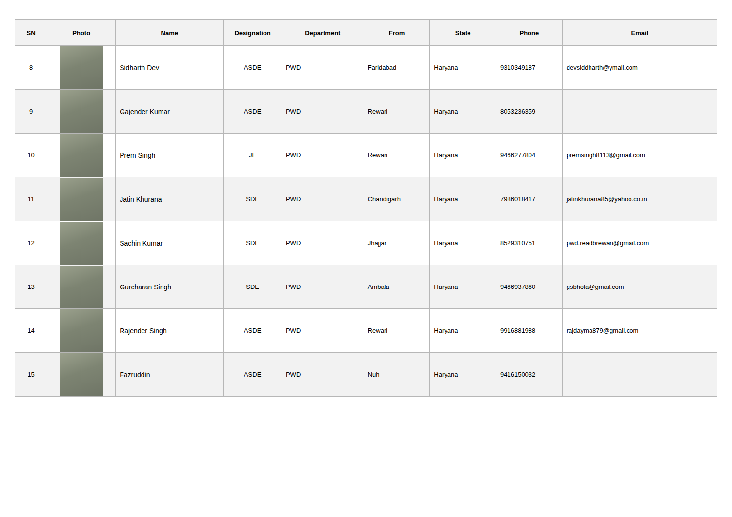| SN | Photo | Name | Designation | Department | From | State | Phone | Email |
| --- | --- | --- | --- | --- | --- | --- | --- | --- |
| 8 | | Sidharth Dev | ASDE | PWD | Faridabad | Haryana | 9310349187 | devsiddharth@ymail.com |
| 9 | | Gajender Kumar | ASDE | PWD | Rewari | Haryana | 8053236359 | |
| 10 | | Prem Singh | JE | PWD | Rewari | Haryana | 9466277804 | premsingh8113@gmail.com |
| 11 | | Jatin Khurana | SDE | PWD | Chandigarh | Haryana | 7986018417 | jatinkhurana85@yahoo.co.in |
| 12 | | Sachin Kumar | SDE | PWD | Jhajjar | Haryana | 8529310751 | pwd.readbrewari@gmail.com |
| 13 | | Gurcharan Singh | SDE | PWD | Ambala | Haryana | 9466937860 | gsbhola@gmail.com |
| 14 | | Rajender Singh | ASDE | PWD | Rewari | Haryana | 9916881988 | rajdayma879@gmail.com |
| 15 | | Fazruddin | ASDE | PWD | Nuh | Haryana | 9416150032 | |